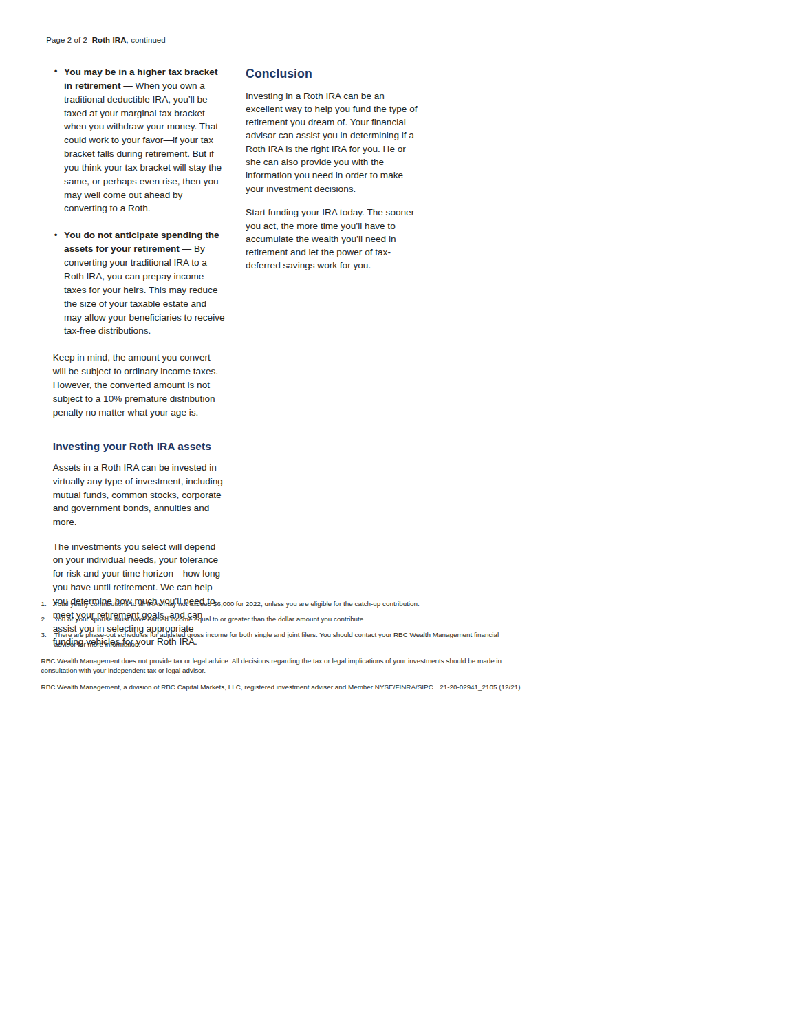Page 2 of 2 Roth IRA, continued
You may be in a higher tax bracket in retirement — When you own a traditional deductible IRA, you’ll be taxed at your marginal tax bracket when you withdraw your money. That could work to your favor—if your tax bracket falls during retirement. But if you think your tax bracket will stay the same, or perhaps even rise, then you may well come out ahead by converting to a Roth.
You do not anticipate spending the assets for your retirement — By converting your traditional IRA to a Roth IRA, you can prepay income taxes for your heirs. This may reduce the size of your taxable estate and may allow your beneficiaries to receive tax-free distributions.
Keep in mind, the amount you convert will be subject to ordinary income taxes. However, the converted amount is not subject to a 10% premature distribution penalty no matter what your age is.
Investing your Roth IRA assets
Assets in a Roth IRA can be invested in virtually any type of investment, including mutual funds, common stocks, corporate and government bonds, annuities and more.
The investments you select will depend on your individual needs, your tolerance for risk and your time horizon—how long you have until retirement. We can help you determine how much you’ll need to meet your retirement goals, and can assist you in selecting appropriate funding vehicles for your Roth IRA.
Conclusion
Investing in a Roth IRA can be an excellent way to help you fund the type of retirement you dream of. Your financial advisor can assist you in determining if a Roth IRA is the right IRA for you. He or she can also provide you with the information you need in order to make your investment decisions.
Start funding your IRA today. The sooner you act, the more time you’ll have to accumulate the wealth you’ll need in retirement and let the power of tax-deferred savings work for you.
Total yearly contributions to all IRAs may not exceed $6,000 for 2022, unless you are eligible for the catch-up contribution.
You or your spouse must have earned income equal to or greater than the dollar amount you contribute.
There are phase-out schedules for adjusted gross income for both single and joint filers. You should contact your RBC Wealth Management financial advisor for more information.
RBC Wealth Management does not provide tax or legal advice. All decisions regarding the tax or legal implications of your investments should be made in consultation with your independent tax or legal advisor.
RBC Wealth Management, a division of RBC Capital Markets, LLC, registered investment adviser and Member NYSE/FINRA/SIPC. 21-20-02941_2105 (12/21)